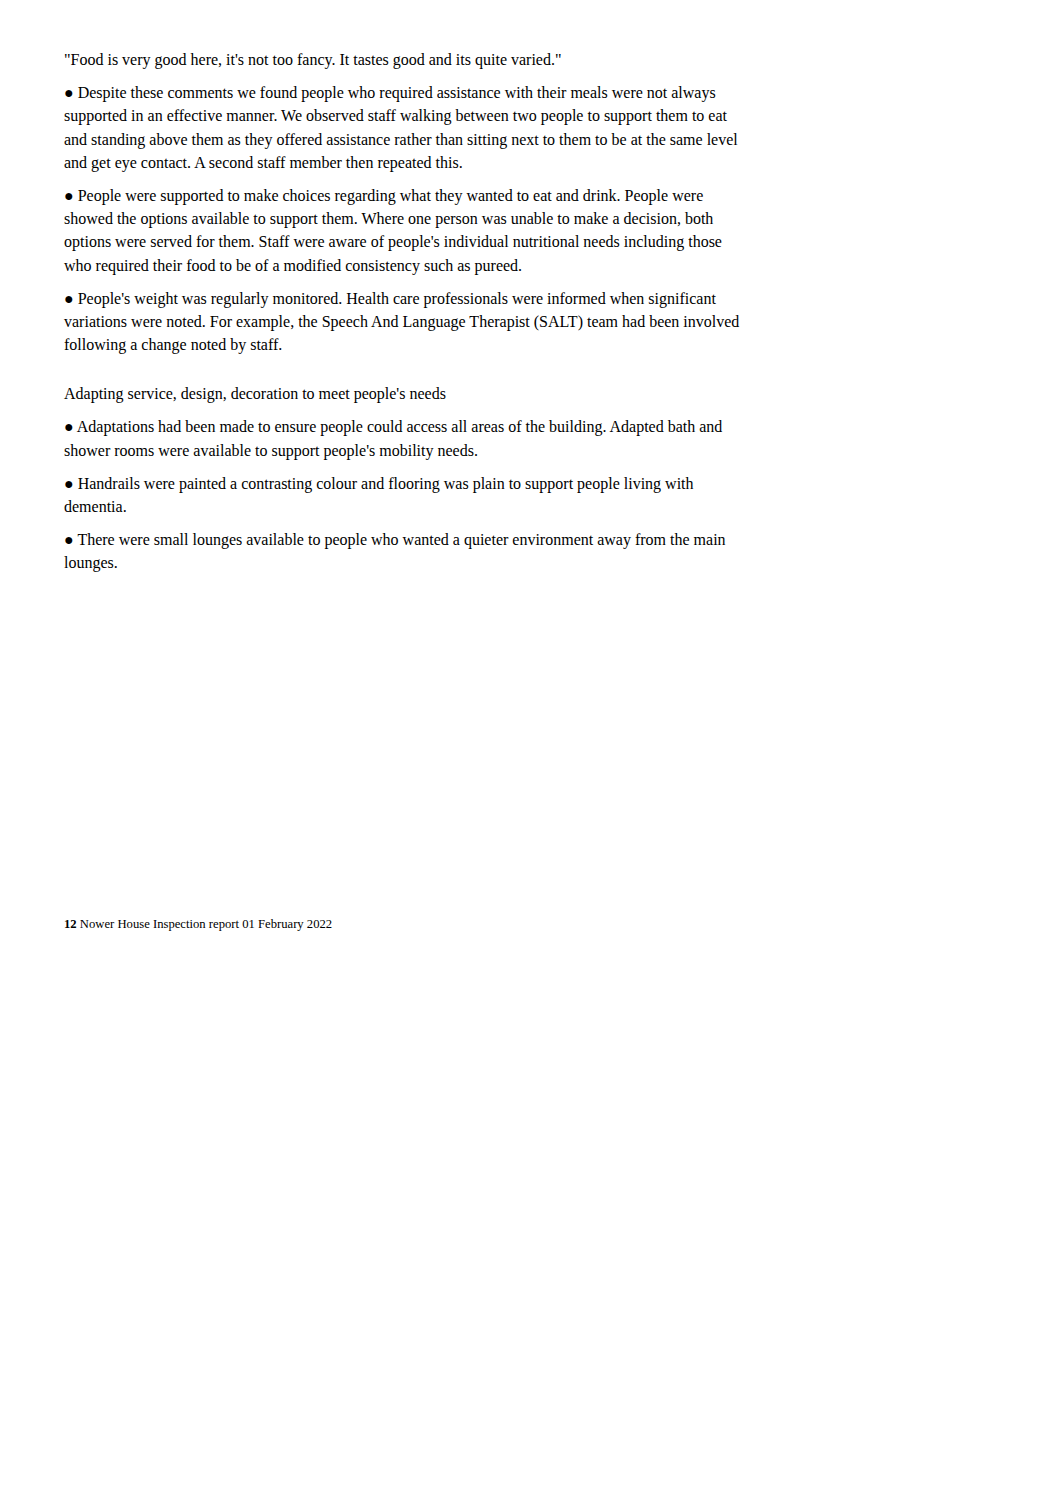"Food is very good here, it's not too fancy. It tastes good and its quite varied."
● Despite these comments we found people who required assistance with their meals were not always supported in an effective manner. We observed staff walking between two people to support them to eat and standing above them as they offered assistance rather than sitting next to them to be at the same level and get eye contact. A second staff member then repeated this.
● People were supported to make choices regarding what they wanted to eat and drink. People were showed the options available to support them. Where one person was unable to make a decision, both options were served for them. Staff were aware of people's individual nutritional needs including those who required their food to be of a modified consistency such as pureed.
● People's weight was regularly monitored. Health care professionals were informed when significant variations were noted. For example, the Speech And Language Therapist (SALT) team had been involved following a change noted by staff.
Adapting service, design, decoration to meet people's needs
● Adaptations had been made to ensure people could access all areas of the building. Adapted bath and shower rooms were available to support people's mobility needs.
● Handrails were painted a contrasting colour and flooring was plain to support people living with dementia.
● There were small lounges available to people who wanted a quieter environment away from the main lounges.
12 Nower House Inspection report 01 February 2022